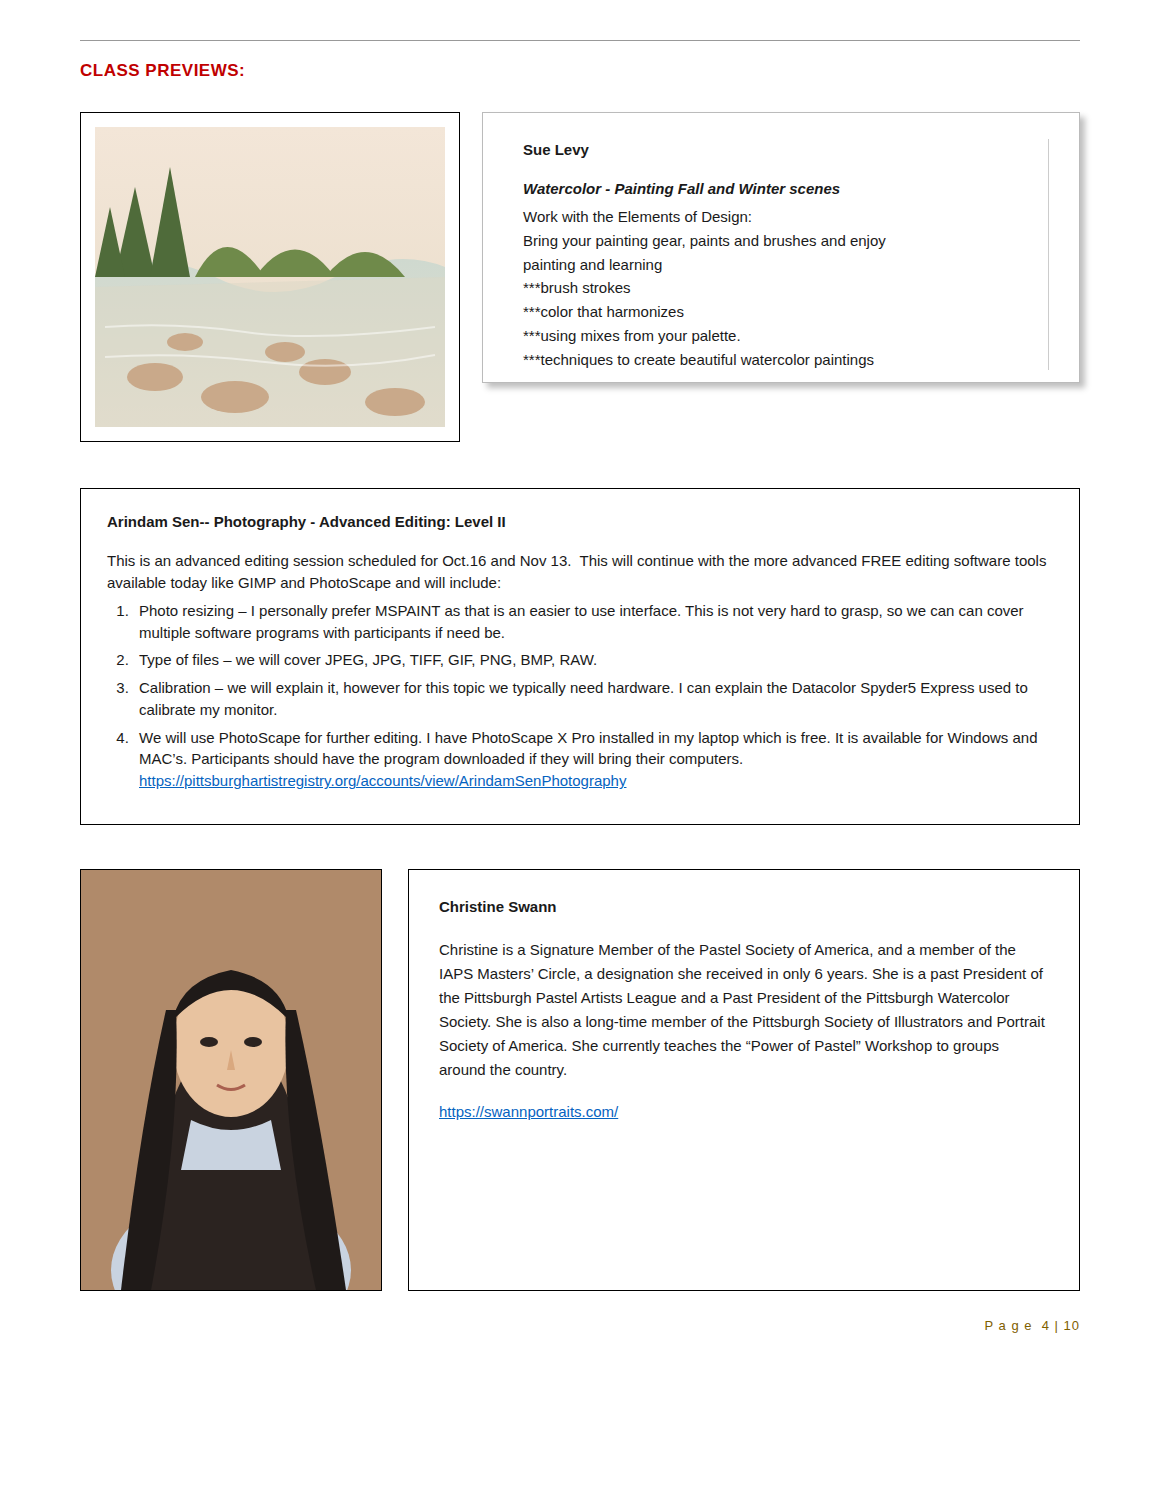CLASS PREVIEWS:
Sue Levy
Watercolor - Painting Fall and Winter scenes
Work with the Elements of Design:
Bring your painting gear, paints and brushes and enjoy
painting and learning
***brush strokes
***color that harmonizes
***using mixes from your palette.
***techniques to create beautiful watercolor paintings
Arindam Sen-- Photography - Advanced Editing: Level II
This is an advanced editing session scheduled for Oct.16 and Nov 13. This will continue with the more advanced FREE editing software tools available today like GIMP and PhotoScape and will include:
Photo resizing – I personally prefer MSPAINT as that is an easier to use interface. This is not very hard to grasp, so we can can cover multiple software programs with participants if need be.
Type of files – we will cover JPEG, JPG, TIFF, GIF, PNG, BMP, RAW.
Calibration – we will explain it, however for this topic we typically need hardware. I can explain the Datacolor Spyder5 Express used to calibrate my monitor.
We will use PhotoScape for further editing. I have PhotoScape X Pro installed in my laptop which is free. It is available for Windows and MAC’s. Participants should have the program downloaded if they will bring their computers.
https://pittsburghartistregistry.org/accounts/view/ArindamSenPhotography
Christine Swann
Christine is a Signature Member of the Pastel Society of America, and a member of the IAPS Masters’ Circle, a designation she received in only 6 years. She is a past President of the Pittsburgh Pastel Artists League and a Past President of the Pittsburgh Watercolor Society. She is also a long-time member of the Pittsburgh Society of Illustrators and Portrait Society of America. She currently teaches the “Power of Pastel” Workshop to groups around the country.
https://swannportraits.com/
P a g e 4 | 10